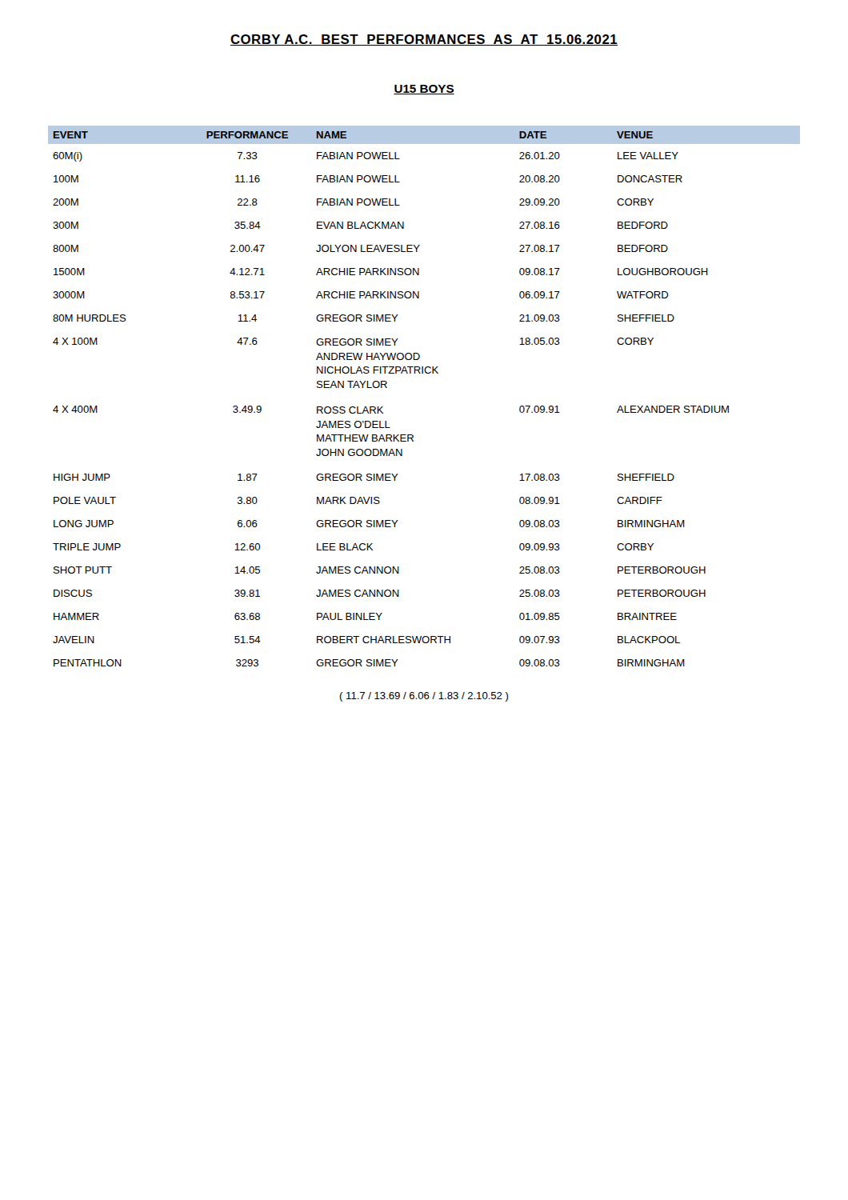CORBY A.C. BEST PERFORMANCES AS AT 15.06.2021
U15 BOYS
| EVENT | PERFORMANCE | NAME | DATE | VENUE |
| --- | --- | --- | --- | --- |
| 60M(i) | 7.33 | FABIAN POWELL | 26.01.20 | LEE VALLEY |
| 100M | 11.16 | FABIAN POWELL | 20.08.20 | DONCASTER |
| 200M | 22.8 | FABIAN POWELL | 29.09.20 | CORBY |
| 300M | 35.84 | EVAN BLACKMAN | 27.08.16 | BEDFORD |
| 800M | 2.00.47 | JOLYON LEAVESLEY | 27.08.17 | BEDFORD |
| 1500M | 4.12.71 | ARCHIE PARKINSON | 09.08.17 | LOUGHBOROUGH |
| 3000M | 8.53.17 | ARCHIE PARKINSON | 06.09.17 | WATFORD |
| 80M HURDLES | 11.4 | GREGOR SIMEY | 21.09.03 | SHEFFIELD |
| 4 X 100M | 47.6 | GREGOR SIMEY ANDREW HAYWOOD NICHOLAS FITZPATRICK SEAN TAYLOR | 18.05.03 | CORBY |
| 4 X 400M | 3.49.9 | ROSS CLARK JAMES O'DELL MATTHEW BARKER JOHN GOODMAN | 07.09.91 | ALEXANDER STADIUM |
| HIGH JUMP | 1.87 | GREGOR SIMEY | 17.08.03 | SHEFFIELD |
| POLE VAULT | 3.80 | MARK DAVIS | 08.09.91 | CARDIFF |
| LONG JUMP | 6.06 | GREGOR SIMEY | 09.08.03 | BIRMINGHAM |
| TRIPLE JUMP | 12.60 | LEE BLACK | 09.09.93 | CORBY |
| SHOT PUTT | 14.05 | JAMES CANNON | 25.08.03 | PETERBOROUGH |
| DISCUS | 39.81 | JAMES CANNON | 25.08.03 | PETERBOROUGH |
| HAMMER | 63.68 | PAUL BINLEY | 01.09.85 | BRAINTREE |
| JAVELIN | 51.54 | ROBERT CHARLESWORTH | 09.07.93 | BLACKPOOL |
| PENTATHLON | 3293 | GREGOR SIMEY | 09.08.03 | BIRMINGHAM |
( 11.7 / 13.69 / 6.06 / 1.83 / 2.10.52 )